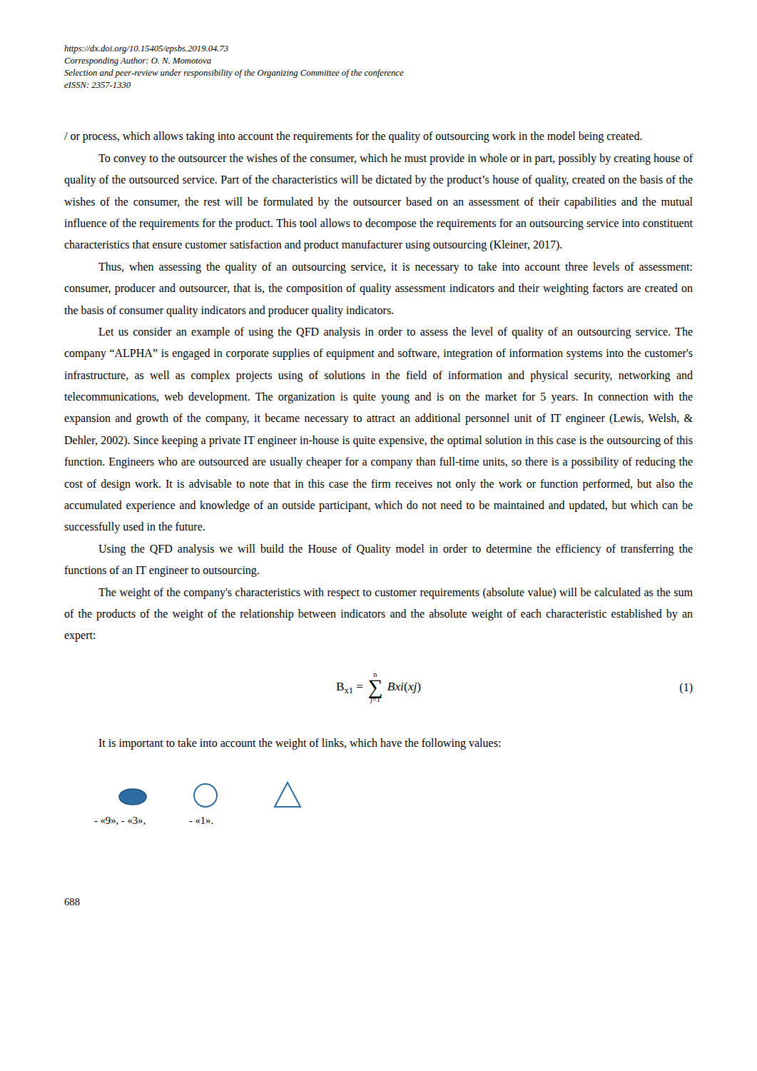https://dx.doi.org/10.15405/epsbs.2019.04.73
Corresponding Author: O. N. Momotova
Selection and peer-review under responsibility of the Organizing Committee of the conference
eISSN: 2357-1330
/ or process, which allows taking into account the requirements for the quality of outsourcing work in the model being created.
To convey to the outsourcer the wishes of the consumer, which he must provide in whole or in part, possibly by creating house of quality of the outsourced service. Part of the characteristics will be dictated by the product’s house of quality, created on the basis of the wishes of the consumer, the rest will be formulated by the outsourcer based on an assessment of their capabilities and the mutual influence of the requirements for the product. This tool allows to decompose the requirements for an outsourcing service into constituent characteristics that ensure customer satisfaction and product manufacturer using outsourcing (Kleiner, 2017).
Thus, when assessing the quality of an outsourcing service, it is necessary to take into account three levels of assessment: consumer, producer and outsourcer, that is, the composition of quality assessment indicators and their weighting factors are created on the basis of consumer quality indicators and producer quality indicators.
Let us consider an example of using the QFD analysis in order to assess the level of quality of an outsourcing service. The company “ALPHA” is engaged in corporate supplies of equipment and software, integration of information systems into the customer's infrastructure, as well as complex projects using of solutions in the field of information and physical security, networking and telecommunications, web development. The organization is quite young and is on the market for 5 years. In connection with the expansion and growth of the company, it became necessary to attract an additional personnel unit of IT engineer (Lewis, Welsh, & Dehler, 2002). Since keeping a private IT engineer in-house is quite expensive, the optimal solution in this case is the outsourcing of this function. Engineers who are outsourced are usually cheaper for a company than full-time units, so there is a possibility of reducing the cost of design work. It is advisable to note that in this case the firm receives not only the work or function performed, but also the accumulated experience and knowledge of an outside participant, which do not need to be maintained and updated, but which can be successfully used in the future.
Using the QFD analysis we will build the House of Quality model in order to determine the efficiency of transferring the functions of an IT engineer to outsourcing.
The weight of the company's characteristics with respect to customer requirements (absolute value) will be calculated as the sum of the products of the weight of the relationship between indicators and the absolute weight of each characteristic established by an expert:
Bx1 = n∑j=1 Bxi(xj) (1)
It is important to take into account the weight of links, which have the following values:
- «9», - «3»,
- «1».
688